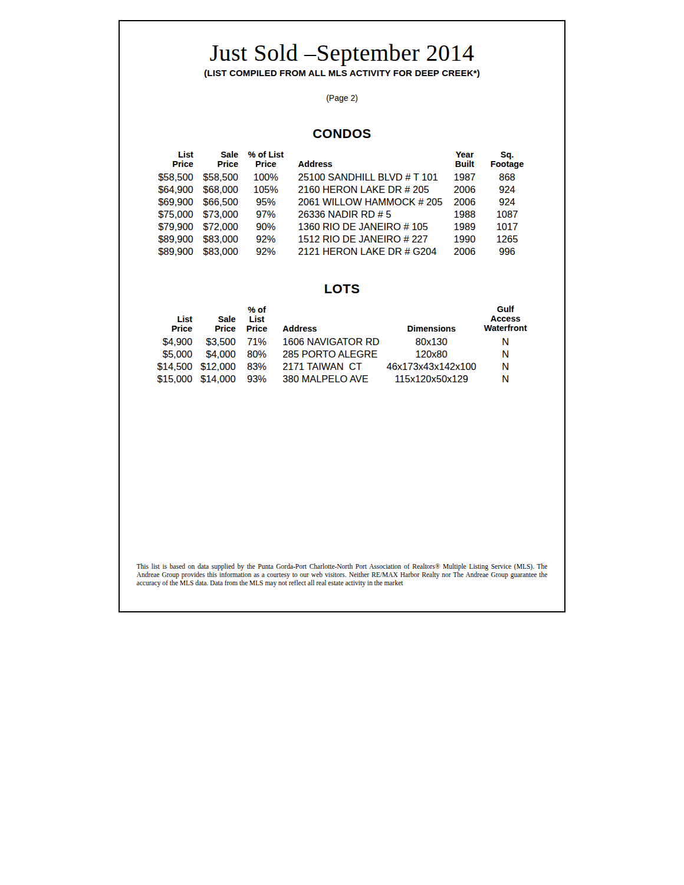Just Sold –September 2014
(LIST COMPILED FROM ALL MLS ACTIVITY FOR DEEP CREEK*)
(Page 2)
CONDOS
| List Price | Sale Price | % of List Price | Address | Year Built | Sq. Footage |
| --- | --- | --- | --- | --- | --- |
| $58,500 | $58,500 | 100% | 25100 SANDHILL BLVD # T 101 | 1987 | 868 |
| $64,900 | $68,000 | 105% | 2160 HERON LAKE DR # 205 | 2006 | 924 |
| $69,900 | $66,500 | 95% | 2061 WILLOW HAMMOCK # 205 | 2006 | 924 |
| $75,000 | $73,000 | 97% | 26336 NADIR RD # 5 | 1988 | 1087 |
| $79,900 | $72,000 | 90% | 1360 RIO DE JANEIRO # 105 | 1989 | 1017 |
| $89,900 | $83,000 | 92% | 1512 RIO DE JANEIRO # 227 | 1990 | 1265 |
| $89,900 | $83,000 | 92% | 2121 HERON LAKE DR # G204 | 2006 | 996 |
LOTS
| List Price | Sale Price | % of List Price | Address | Dimensions | Gulf Access Waterfront |
| --- | --- | --- | --- | --- | --- |
| $4,900 | $3,500 | 71% | 1606 NAVIGATOR RD | 80x130 | N |
| $5,000 | $4,000 | 80% | 285 PORTO ALEGRE | 120x80 | N |
| $14,500 | $12,000 | 83% | 2171 TAIWAN CT | 46x173x43x142x100 | N |
| $15,000 | $14,000 | 93% | 380 MALPELO AVE | 115x120x50x129 | N |
This list is based on data supplied by the Punta Gorda-Port Charlotte-North Port Association of Realtors® Multiple Listing Service (MLS). The Andreae Group provides this information as a courtesy to our web visitors. Neither RE/MAX Harbor Realty nor The Andreae Group guarantee the accuracy of the MLS data. Data from the MLS may not reflect all real estate activity in the market